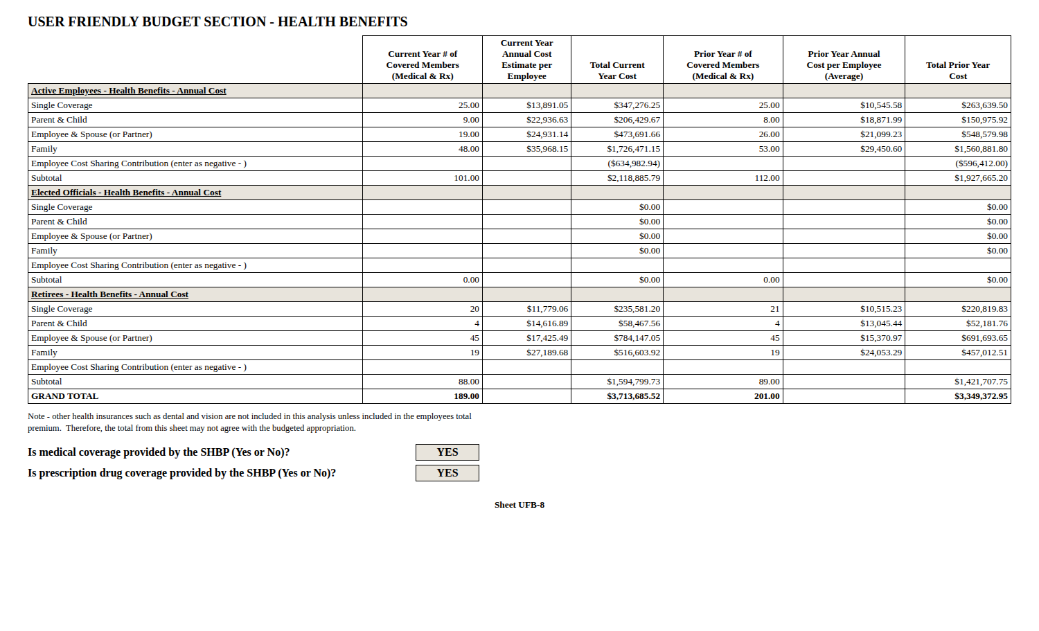USER FRIENDLY BUDGET SECTION - HEALTH BENEFITS
| | Current Year # of Covered Members (Medical & Rx) | Current Year Annual Cost Estimate per Employee | Total Current Year Cost | Prior Year # of Covered Members (Medical & Rx) | Prior Year Annual Cost per Employee (Average) | Total Prior Year Cost |
| --- | --- | --- | --- | --- | --- | --- |
| Active Employees - Health Benefits - Annual Cost | | | | | | |
| Single Coverage | 25.00 | $13,891.05 | $347,276.25 | 25.00 | $10,545.58 | $263,639.50 |
| Parent & Child | 9.00 | $22,936.63 | $206,429.67 | 8.00 | $18,871.99 | $150,975.92 |
| Employee & Spouse (or Partner) | 19.00 | $24,931.14 | $473,691.66 | 26.00 | $21,099.23 | $548,579.98 |
| Family | 48.00 | $35,968.15 | $1,726,471.15 | 53.00 | $29,450.60 | $1,560,881.80 |
| Employee Cost Sharing Contribution (enter as negative - ) | | | ($634,982.94) | | | ($596,412.00) |
| Subtotal | 101.00 | | $2,118,885.79 | 112.00 | | $1,927,665.20 |
| Elected Officials - Health Benefits - Annual Cost | | | | | | |
| Single Coverage | | | $0.00 | | | $0.00 |
| Parent & Child | | | $0.00 | | | $0.00 |
| Employee & Spouse (or Partner) | | | $0.00 | | | $0.00 |
| Family | | | $0.00 | | | $0.00 |
| Employee Cost Sharing Contribution (enter as negative - ) | | | | | | |
| Subtotal | 0.00 | | $0.00 | 0.00 | | $0.00 |
| Retirees - Health Benefits - Annual Cost | | | | | | |
| Single Coverage | 20 | $11,779.06 | $235,581.20 | 21 | $10,515.23 | $220,819.83 |
| Parent & Child | 4 | $14,616.89 | $58,467.56 | 4 | $13,045.44 | $52,181.76 |
| Employee & Spouse (or Partner) | 45 | $17,425.49 | $784,147.05 | 45 | $15,370.97 | $691,693.65 |
| Family | 19 | $27,189.68 | $516,603.92 | 19 | $24,053.29 | $457,012.51 |
| Employee Cost Sharing Contribution (enter as negative - ) | | | | | | |
| Subtotal | 88.00 | | $1,594,799.73 | 89.00 | | $1,421,707.75 |
| GRAND TOTAL | 189.00 | | $3,713,685.52 | 201.00 | | $3,349,372.95 |
Note - other health insurances such as dental and vision are not included in this analysis unless included in the employees total
premium. Therefore, the total from this sheet may not agree with the budgeted appropriation.
Is medical coverage provided by the SHBP (Yes or No)?
YES
Is prescription drug coverage provided by the SHBP (Yes or No)?
YES
Sheet UFB-8